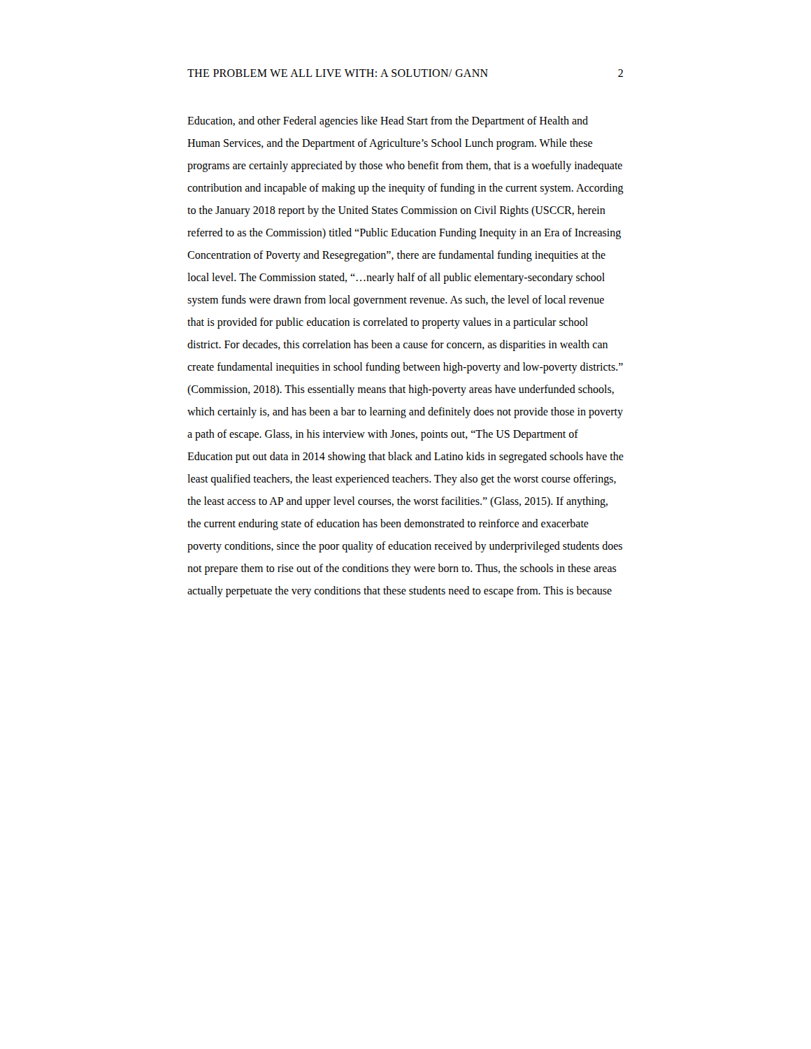The Problem We All Live With: A Solution/ Gann 2
Education, and other Federal agencies like Head Start from the Department of Health and Human Services, and the Department of Agriculture’s School Lunch program. While these programs are certainly appreciated by those who benefit from them, that is a woefully inadequate contribution and incapable of making up the inequity of funding in the current system. According to the January 2018 report by the United States Commission on Civil Rights (USCCR, herein referred to as the Commission) titled “Public Education Funding Inequity in an Era of Increasing Concentration of Poverty and Resegregation”, there are fundamental funding inequities at the local level. The Commission stated, “…nearly half of all public elementary-secondary school system funds were drawn from local government revenue. As such, the level of local revenue that is provided for public education is correlated to property values in a particular school district. For decades, this correlation has been a cause for concern, as disparities in wealth can create fundamental inequities in school funding between high-poverty and low-poverty districts.” (Commission, 2018). This essentially means that high-poverty areas have underfunded schools, which certainly is, and has been a bar to learning and definitely does not provide those in poverty a path of escape. Glass, in his interview with Jones, points out, “The US Department of Education put out data in 2014 showing that black and Latino kids in segregated schools have the least qualified teachers, the least experienced teachers. They also get the worst course offerings, the least access to AP and upper level courses, the worst facilities.” (Glass, 2015). If anything, the current enduring state of education has been demonstrated to reinforce and exacerbate poverty conditions, since the poor quality of education received by underprivileged students does not prepare them to rise out of the conditions they were born to. Thus, the schools in these areas actually perpetuate the very conditions that these students need to escape from. This is because